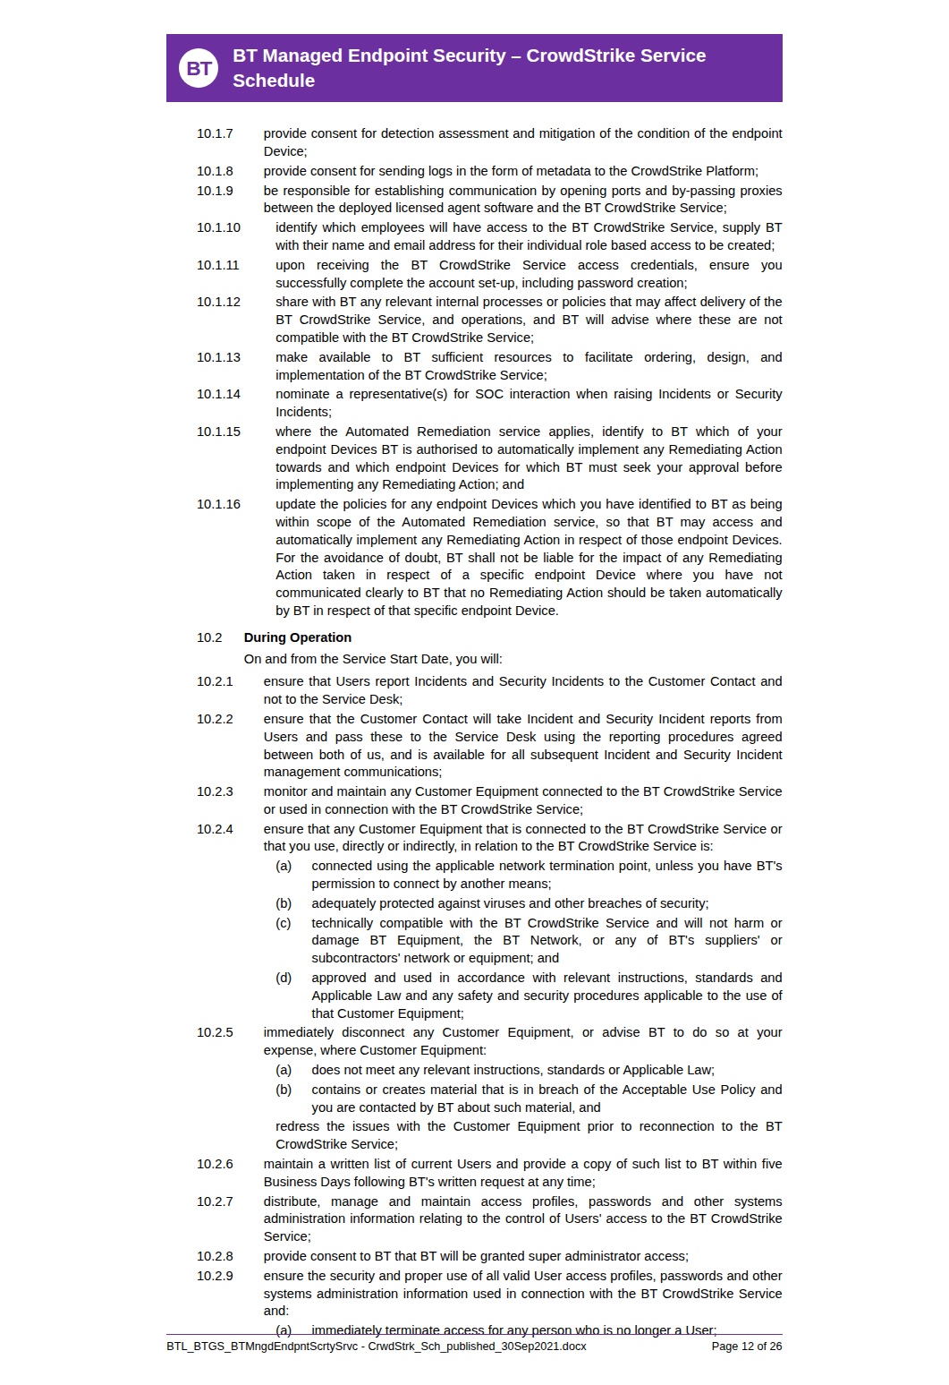BT
BT Managed Endpoint Security – CrowdStrike Service Schedule
10.1.7
provide consent for detection assessment and mitigation of the condition of the endpoint Device;
10.1.8
provide consent for sending logs in the form of metadata to the CrowdStrike Platform;
10.1.9
be responsible for establishing communication by opening ports and by-passing proxies between the deployed licensed agent software and the BT CrowdStrike Service;
10.1.10
identify which employees will have access to the BT CrowdStrike Service, supply BT with their name and email address for their individual role based access to be created;
10.1.11
upon receiving the BT CrowdStrike Service access credentials, ensure you successfully complete the account set-up, including password creation;
10.1.12
share with BT any relevant internal processes or policies that may affect delivery of the BT CrowdStrike Service, and operations, and BT will advise where these are not compatible with the BT CrowdStrike Service;
10.1.13
make available to BT sufficient resources to facilitate ordering, design, and implementation of the BT CrowdStrike Service;
10.1.14
nominate a representative(s) for SOC interaction when raising Incidents or Security Incidents;
10.1.15
where the Automated Remediation service applies, identify to BT which of your endpoint Devices BT is authorised to automatically implement any Remediating Action towards and which endpoint Devices for which BT must seek your approval before implementing any Remediating Action; and
10.1.16
update the policies for any endpoint Devices which you have identified to BT as being within scope of the Automated Remediation service, so that BT may access and automatically implement any Remediating Action in respect of those endpoint Devices. For the avoidance of doubt, BT shall not be liable for the impact of any Remediating Action taken in respect of a specific endpoint Device where you have not communicated clearly to BT that no Remediating Action should be taken automatically by BT in respect of that specific endpoint Device.
10.2
During Operation
On and from the Service Start Date, you will:
10.2.1
ensure that Users report Incidents and Security Incidents to the Customer Contact and not to the Service Desk;
10.2.2
ensure that the Customer Contact will take Incident and Security Incident reports from Users and pass these to the Service Desk using the reporting procedures agreed between both of us, and is available for all subsequent Incident and Security Incident management communications;
10.2.3
monitor and maintain any Customer Equipment connected to the BT CrowdStrike Service or used in connection with the BT CrowdStrike Service;
10.2.4
ensure that any Customer Equipment that is connected to the BT CrowdStrike Service or that you use, directly or indirectly, in relation to the BT CrowdStrike Service is:
(a)
connected using the applicable network termination point, unless you have BT's permission to connect by another means;
(b)
adequately protected against viruses and other breaches of security;
(c)
technically compatible with the BT CrowdStrike Service and will not harm or damage BT Equipment, the BT Network, or any of BT's suppliers' or subcontractors' network or equipment; and
(d)
approved and used in accordance with relevant instructions, standards and Applicable Law and any safety and security procedures applicable to the use of that Customer Equipment;
10.2.5
immediately disconnect any Customer Equipment, or advise BT to do so at your expense, where Customer Equipment:
(a)
does not meet any relevant instructions, standards or Applicable Law;
(b)
contains or creates material that is in breach of the Acceptable Use Policy and you are contacted by BT about such material, and
redress the issues with the Customer Equipment prior to reconnection to the BT CrowdStrike Service;
10.2.6
maintain a written list of current Users and provide a copy of such list to BT within five Business Days following BT's written request at any time;
10.2.7
distribute, manage and maintain access profiles, passwords and other systems administration information relating to the control of Users' access to the BT CrowdStrike Service;
10.2.8
provide consent to BT that BT will be granted super administrator access;
10.2.9
ensure the security and proper use of all valid User access profiles, passwords and other systems administration information used in connection with the BT CrowdStrike Service and:
(a)
immediately terminate access for any person who is no longer a User;
BTL_BTGS_BTMngdEndpntScrtySrvc - CrwdStrk_Sch_published_30Sep2021.docx Page 12 of 26